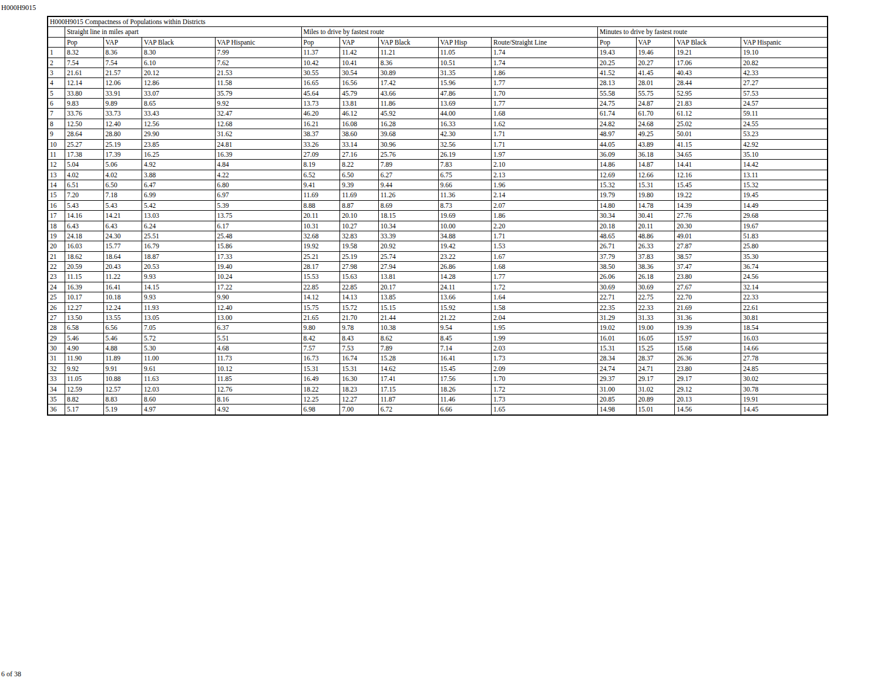H000H9015
| H000H9015 Compactness of Populations within Districts |
| | Straight line in miles apart | Miles to drive by fastest route | Minutes to drive by fastest route |
| | Pop | VAP | VAP Black | VAP Hispanic | Pop | VAP | VAP Black | VAP Hisp | Route/Straight Line | Pop | VAP | VAP Black | VAP Hispanic |
| 1 | 8.32 | 8.36 | 8.30 | 7.99 | 11.37 | 11.42 | 11.21 | 11.05 | 1.74 | 19.43 | 19.46 | 19.21 | 19.10 |
| 2 | 7.54 | 7.54 | 6.10 | 7.62 | 10.42 | 10.41 | 8.36 | 10.51 | 1.74 | 20.25 | 20.27 | 17.06 | 20.82 |
| 3 | 21.61 | 21.57 | 20.12 | 21.53 | 30.55 | 30.54 | 30.89 | 31.35 | 1.86 | 41.52 | 41.45 | 40.43 | 42.33 |
| 4 | 12.14 | 12.06 | 12.86 | 11.58 | 16.65 | 16.56 | 17.42 | 15.96 | 1.77 | 28.13 | 28.01 | 28.44 | 27.27 |
| 5 | 33.80 | 33.91 | 33.07 | 35.79 | 45.64 | 45.79 | 43.66 | 47.86 | 1.70 | 55.58 | 55.75 | 52.95 | 57.53 |
| 6 | 9.83 | 9.89 | 8.65 | 9.92 | 13.73 | 13.81 | 11.86 | 13.69 | 1.77 | 24.75 | 24.87 | 21.83 | 24.57 |
| 7 | 33.76 | 33.73 | 33.43 | 32.47 | 46.20 | 46.12 | 45.92 | 44.00 | 1.68 | 61.74 | 61.70 | 61.12 | 59.11 |
| 8 | 12.50 | 12.40 | 12.56 | 12.68 | 16.21 | 16.08 | 16.28 | 16.33 | 1.62 | 24.82 | 24.68 | 25.02 | 24.55 |
| 9 | 28.64 | 28.80 | 29.90 | 31.62 | 38.37 | 38.60 | 39.68 | 42.30 | 1.71 | 48.97 | 49.25 | 50.01 | 53.23 |
| 10 | 25.27 | 25.19 | 23.85 | 24.81 | 33.26 | 33.14 | 30.96 | 32.56 | 1.71 | 44.05 | 43.89 | 41.15 | 42.92 |
| 11 | 17.38 | 17.39 | 16.25 | 16.39 | 27.09 | 27.16 | 25.76 | 26.19 | 1.97 | 36.09 | 36.18 | 34.65 | 35.10 |
| 12 | 5.04 | 5.06 | 4.92 | 4.84 | 8.19 | 8.22 | 7.89 | 7.83 | 2.10 | 14.86 | 14.87 | 14.41 | 14.42 |
| 13 | 4.02 | 4.02 | 3.88 | 4.22 | 6.52 | 6.50 | 6.27 | 6.75 | 2.13 | 12.69 | 12.66 | 12.16 | 13.11 |
| 14 | 6.51 | 6.50 | 6.47 | 6.80 | 9.41 | 9.39 | 9.44 | 9.66 | 1.96 | 15.32 | 15.31 | 15.45 | 15.32 |
| 15 | 7.20 | 7.18 | 6.99 | 6.97 | 11.69 | 11.69 | 11.26 | 11.36 | 2.14 | 19.79 | 19.80 | 19.22 | 19.45 |
| 16 | 5.43 | 5.43 | 5.42 | 5.39 | 8.88 | 8.87 | 8.69 | 8.73 | 2.07 | 14.80 | 14.78 | 14.39 | 14.49 |
| 17 | 14.16 | 14.21 | 13.03 | 13.75 | 20.11 | 20.10 | 18.15 | 19.69 | 1.86 | 30.34 | 30.41 | 27.76 | 29.68 |
| 18 | 6.43 | 6.43 | 6.24 | 6.17 | 10.31 | 10.27 | 10.34 | 10.00 | 2.20 | 20.18 | 20.11 | 20.30 | 19.67 |
| 19 | 24.18 | 24.30 | 25.51 | 25.48 | 32.68 | 32.83 | 33.39 | 34.88 | 1.71 | 48.65 | 48.86 | 49.01 | 51.83 |
| 20 | 16.03 | 15.77 | 16.79 | 15.86 | 19.92 | 19.58 | 20.92 | 19.42 | 1.53 | 26.71 | 26.33 | 27.87 | 25.80 |
| 21 | 18.62 | 18.64 | 18.87 | 17.33 | 25.21 | 25.19 | 25.74 | 23.22 | 1.67 | 37.79 | 37.83 | 38.57 | 35.30 |
| 22 | 20.59 | 20.43 | 20.53 | 19.40 | 28.17 | 27.98 | 27.94 | 26.86 | 1.68 | 38.50 | 38.36 | 37.47 | 36.74 |
| 23 | 11.15 | 11.22 | 9.93 | 10.24 | 15.53 | 15.63 | 13.81 | 14.28 | 1.77 | 26.06 | 26.18 | 23.80 | 24.56 |
| 24 | 16.39 | 16.41 | 14.15 | 17.22 | 22.85 | 22.85 | 20.17 | 24.11 | 1.72 | 30.69 | 30.69 | 27.67 | 32.14 |
| 25 | 10.17 | 10.18 | 9.93 | 9.90 | 14.12 | 14.13 | 13.85 | 13.66 | 1.64 | 22.71 | 22.75 | 22.70 | 22.33 |
| 26 | 12.27 | 12.24 | 11.93 | 12.40 | 15.75 | 15.72 | 15.15 | 15.92 | 1.58 | 22.35 | 22.33 | 21.69 | 22.61 |
| 27 | 13.50 | 13.55 | 13.05 | 13.00 | 21.65 | 21.70 | 21.44 | 21.22 | 2.04 | 31.29 | 31.33 | 31.36 | 30.81 |
| 28 | 6.58 | 6.56 | 7.05 | 6.37 | 9.80 | 9.78 | 10.38 | 9.54 | 1.95 | 19.02 | 19.00 | 19.39 | 18.54 |
| 29 | 5.46 | 5.46 | 5.72 | 5.51 | 8.42 | 8.43 | 8.62 | 8.45 | 1.99 | 16.01 | 16.05 | 15.97 | 16.03 |
| 30 | 4.90 | 4.88 | 5.30 | 4.68 | 7.57 | 7.53 | 7.89 | 7.14 | 2.03 | 15.31 | 15.25 | 15.68 | 14.66 |
| 31 | 11.90 | 11.89 | 11.00 | 11.73 | 16.73 | 16.74 | 15.28 | 16.41 | 1.73 | 28.34 | 28.37 | 26.36 | 27.78 |
| 32 | 9.92 | 9.91 | 9.61 | 10.12 | 15.31 | 15.31 | 14.62 | 15.45 | 2.09 | 24.74 | 24.71 | 23.80 | 24.85 |
| 33 | 11.05 | 10.88 | 11.63 | 11.85 | 16.49 | 16.30 | 17.41 | 17.56 | 1.70 | 29.37 | 29.17 | 29.17 | 30.02 |
| 34 | 12.59 | 12.57 | 12.03 | 12.76 | 18.22 | 18.23 | 17.15 | 18.26 | 1.72 | 31.00 | 31.02 | 29.12 | 30.78 |
| 35 | 8.82 | 8.83 | 8.60 | 8.16 | 12.25 | 12.27 | 11.87 | 11.46 | 1.73 | 20.85 | 20.89 | 20.13 | 19.91 |
| 36 | 5.17 | 5.19 | 4.97 | 4.92 | 6.98 | 7.00 | 6.72 | 6.66 | 1.65 | 14.98 | 15.01 | 14.56 | 14.45 |
6 of 38